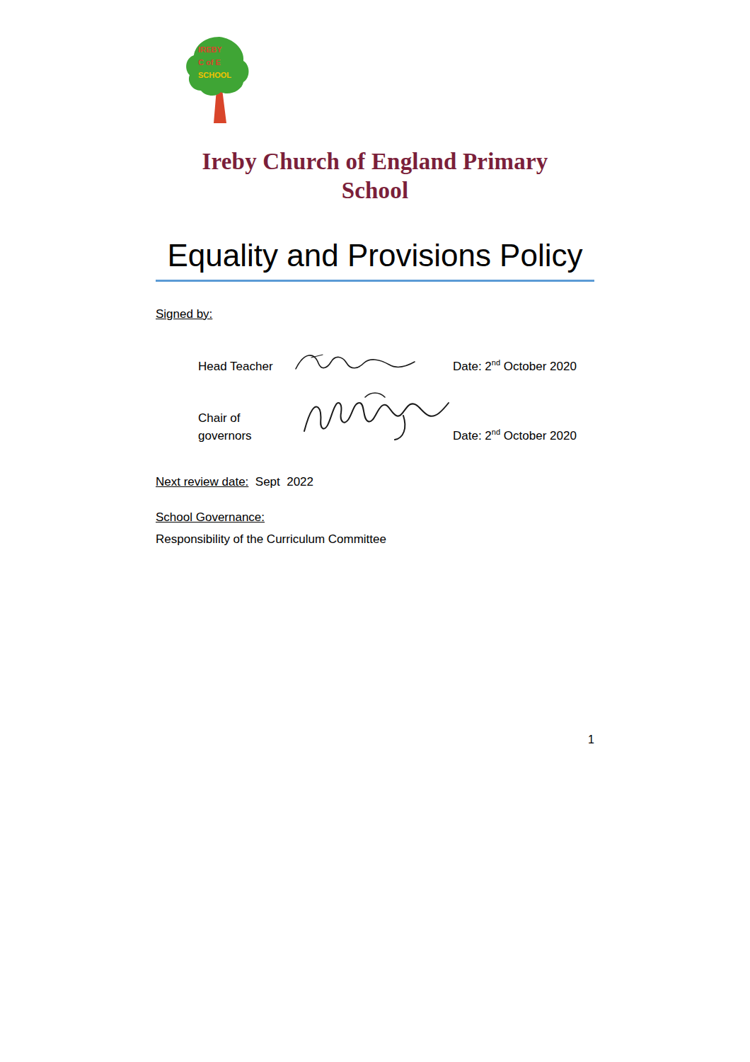IREBY C of E SCHOOL
Ireby Church of England Primary
School
Equality and Provisions Policy
Signed by:
Head Teacher
Date: 2nd October 2020
Chair of governors
Date: 2nd October 2020
Next review date: Sept 2022
School Governance:
Responsibility of the Curriculum Committee
1